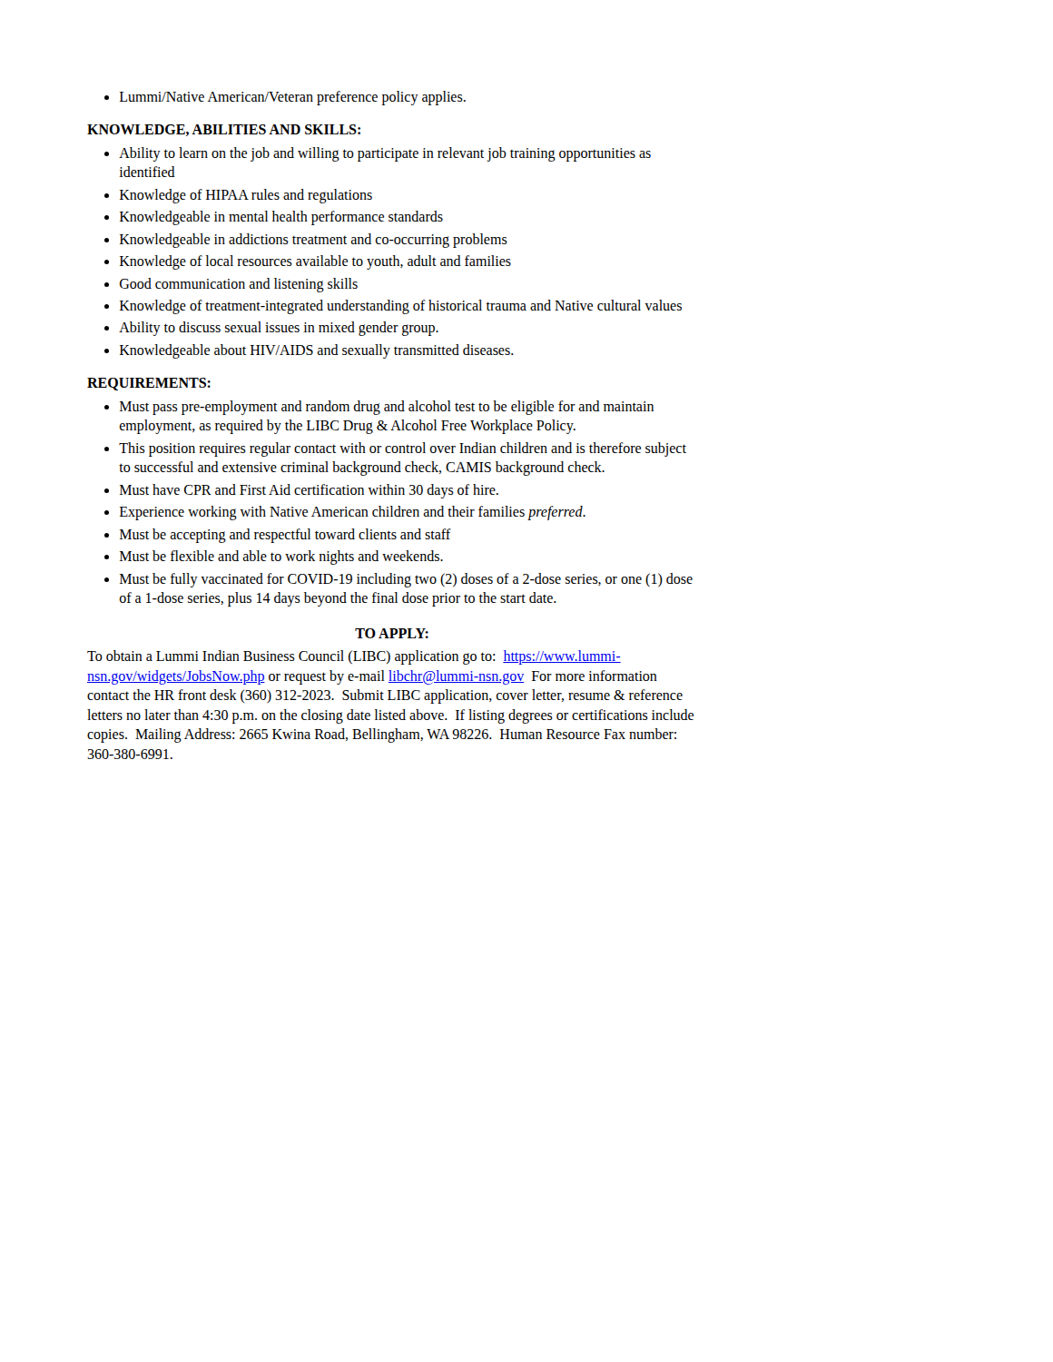Lummi/Native American/Veteran preference policy applies.
Knowledge, Abilities and Skills:
Ability to learn on the job and willing to participate in relevant job training opportunities as identified
Knowledge of HIPAA rules and regulations
Knowledgeable in mental health performance standards
Knowledgeable in addictions treatment and co-occurring problems
Knowledge of local resources available to youth, adult and families
Good communication and listening skills
Knowledge of treatment-integrated understanding of historical trauma and Native cultural values
Ability to discuss sexual issues in mixed gender group.
Knowledgeable about HIV/AIDS and sexually transmitted diseases.
Requirements:
Must pass pre-employment and random drug and alcohol test to be eligible for and maintain employment, as required by the LIBC Drug & Alcohol Free Workplace Policy.
This position requires regular contact with or control over Indian children and is therefore subject to successful and extensive criminal background check, CAMIS background check.
Must have CPR and First Aid certification within 30 days of hire.
Experience working with Native American children and their families preferred.
Must be accepting and respectful toward clients and staff
Must be flexible and able to work nights and weekends.
Must be fully vaccinated for COVID-19 including two (2) doses of a 2-dose series, or one (1) dose of a 1-dose series, plus 14 days beyond the final dose prior to the start date.
TO APPLY:
To obtain a Lummi Indian Business Council (LIBC) application go to: https://www.lummi-nsn.gov/widgets/JobsNow.php or request by e-mail libchr@lummi-nsn.gov For more information contact the HR front desk (360) 312-2023. Submit LIBC application, cover letter, resume & reference letters no later than 4:30 p.m. on the closing date listed above. If listing degrees or certifications include copies. Mailing Address: 2665 Kwina Road, Bellingham, WA 98226. Human Resource Fax number: 360-380-6991.